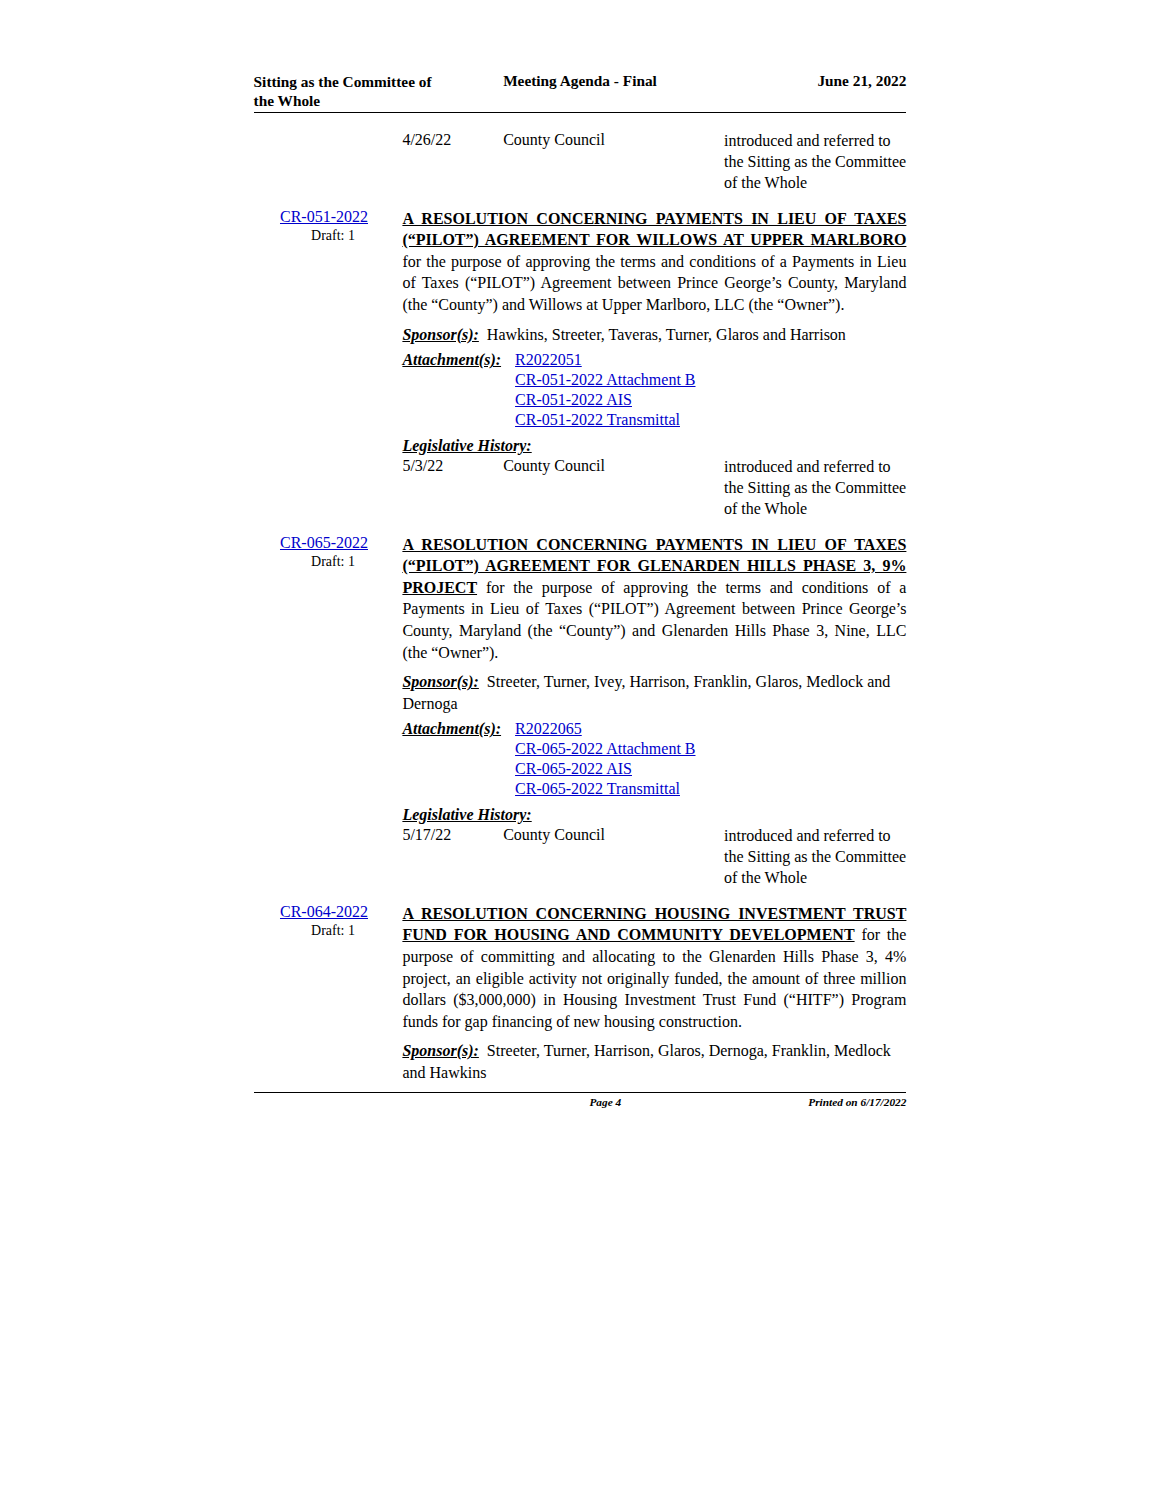Sitting as the Committee of the Whole
Meeting Agenda - Final
June 21, 2022
4/26/22
County Council
introduced and referred to the Sitting as the Committee of the Whole
CR-051-2022 Draft: 1
A RESOLUTION CONCERNING PAYMENTS IN LIEU OF TAXES (“PILOT”) AGREEMENT FOR WILLOWS AT UPPER MARLBORO for the purpose of approving the terms and conditions of a Payments in Lieu of Taxes (“PILOT”) Agreement between Prince George’s County, Maryland (the “County”) and Willows at Upper Marlboro, LLC (the “Owner”).
Sponsor(s): Hawkins, Streeter, Taveras, Turner, Glaros and Harrison
Attachment(s):
R2022051
CR-051-2022 Attachment B
CR-051-2022 AIS
CR-051-2022 Transmittal
Legislative History:
5/3/22
County Council
introduced and referred to the Sitting as the Committee of the Whole
CR-065-2022 Draft: 1
A RESOLUTION CONCERNING PAYMENTS IN LIEU OF TAXES (“PILOT”) AGREEMENT FOR GLENARDEN HILLS PHASE 3, 9% PROJECT for the purpose of approving the terms and conditions of a Payments in Lieu of Taxes (“PILOT”) Agreement between Prince George’s County, Maryland (the “County”) and Glenarden Hills Phase 3, Nine, LLC (the “Owner”).
Sponsor(s): Streeter, Turner, Ivey, Harrison, Franklin, Glaros, Medlock and Dernoga
Attachment(s):
R2022065
CR-065-2022 Attachment B
CR-065-2022 AIS
CR-065-2022 Transmittal
Legislative History:
5/17/22
County Council
introduced and referred to the Sitting as the Committee of the Whole
CR-064-2022 Draft: 1
A RESOLUTION CONCERNING HOUSING INVESTMENT TRUST FUND FOR HOUSING AND COMMUNITY DEVELOPMENT for the purpose of committing and allocating to the Glenarden Hills Phase 3, 4% project, an eligible activity not originally funded, the amount of three million dollars ($3,000,000) in Housing Investment Trust Fund (“HITF”) Program funds for gap financing of new housing construction.
Sponsor(s): Streeter, Turner, Harrison, Glaros, Dernoga, Franklin, Medlock and Hawkins
Page 4
Printed on 6/17/2022